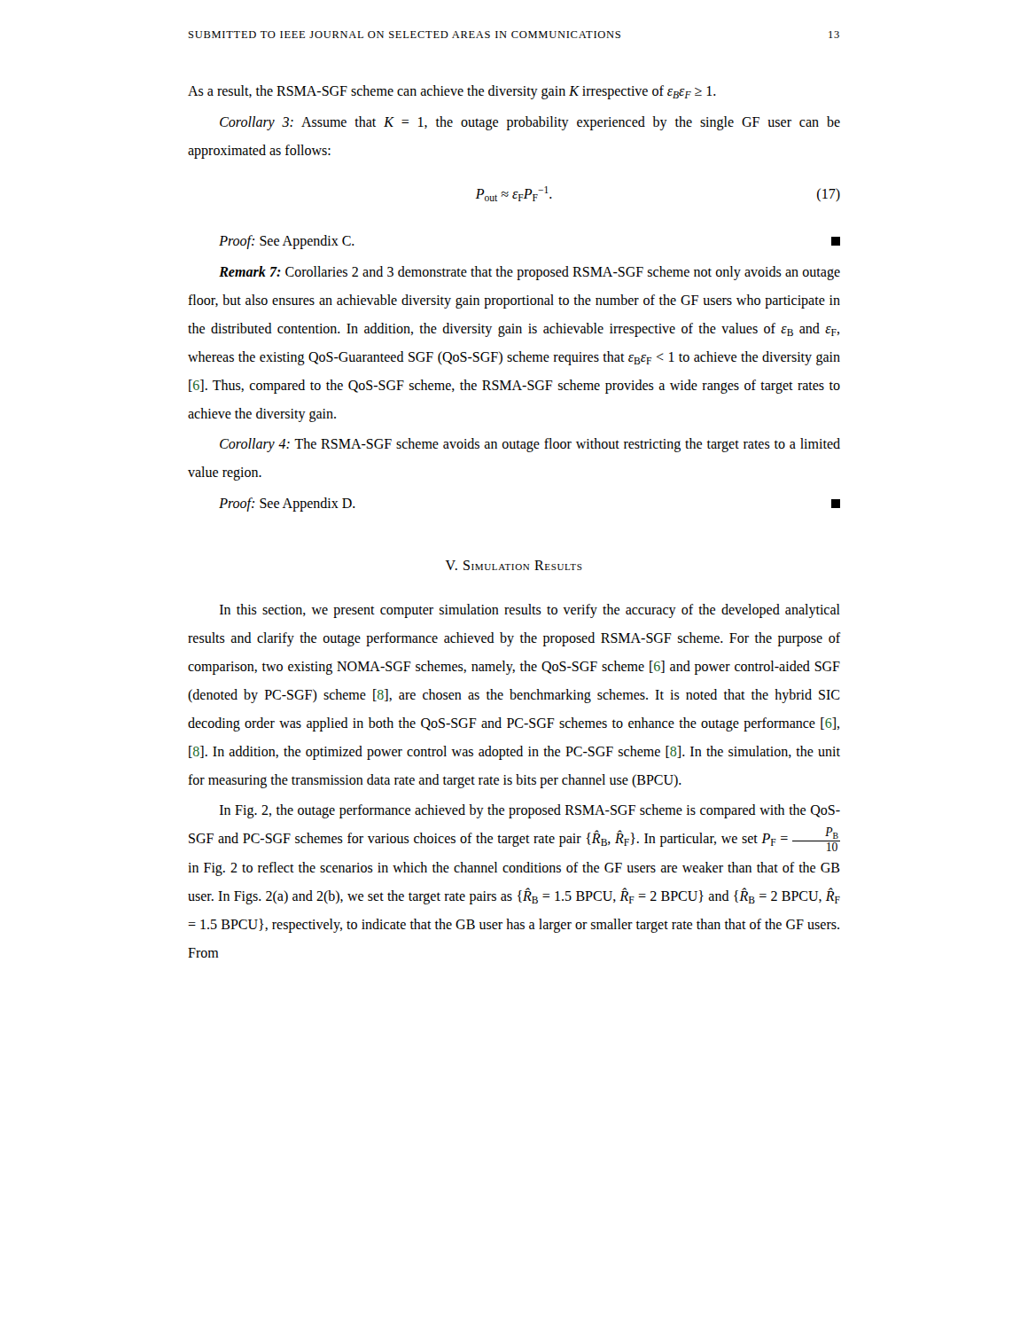Submitted to IEEE Journal on Selected Areas in Communications 13
As a result, the RSMA-SGF scheme can achieve the diversity gain K irrespective of εBεF ≥ 1.
Corollary 3: Assume that K = 1, the outage probability experienced by the single GF user can be approximated as follows:
Pout ≈ εFPF−1. (17)
Proof: See Appendix C.
Remark 7: Corollaries 2 and 3 demonstrate that the proposed RSMA-SGF scheme not only avoids an outage floor, but also ensures an achievable diversity gain proportional to the number of the GF users who participate in the distributed contention. In addition, the diversity gain is achievable irrespective of the values of εB and εF, whereas the existing QoS-Guaranteed SGF (QoS-SGF) scheme requires that εBεF < 1 to achieve the diversity gain [6]. Thus, compared to the QoS-SGF scheme, the RSMA-SGF scheme provides a wide ranges of target rates to achieve the diversity gain.
Corollary 4: The RSMA-SGF scheme avoids an outage floor without restricting the target rates to a limited value region.
Proof: See Appendix D.
V. Simulation Results
In this section, we present computer simulation results to verify the accuracy of the developed analytical results and clarify the outage performance achieved by the proposed RSMA-SGF scheme. For the purpose of comparison, two existing NOMA-SGF schemes, namely, the QoS-SGF scheme [6] and power control-aided SGF (denoted by PC-SGF) scheme [8], are chosen as the benchmarking schemes. It is noted that the hybrid SIC decoding order was applied in both the QoS-SGF and PC-SGF schemes to enhance the outage performance [6], [8]. In addition, the optimized power control was adopted in the PC-SGF scheme [8]. In the simulation, the unit for measuring the transmission data rate and target rate is bits per channel use (BPCU).
In Fig. 2, the outage performance achieved by the proposed RSMA-SGF scheme is compared with the QoS-SGF and PC-SGF schemes for various choices of the target rate pair {R̂B, R̂F}. In particular, we set PF = PB 10 in Fig. 2 to reflect the scenarios in which the channel conditions of the GF users are weaker than that of the GB user. In Figs. 2(a) and 2(b), we set the target rate pairs as {R̂B = 1.5 BPCU, R̂F = 2 BPCU} and {R̂B = 2 BPCU, R̂F = 1.5 BPCU}, respectively, to indicate that the GB user has a larger or smaller target rate than that of the GF users. From